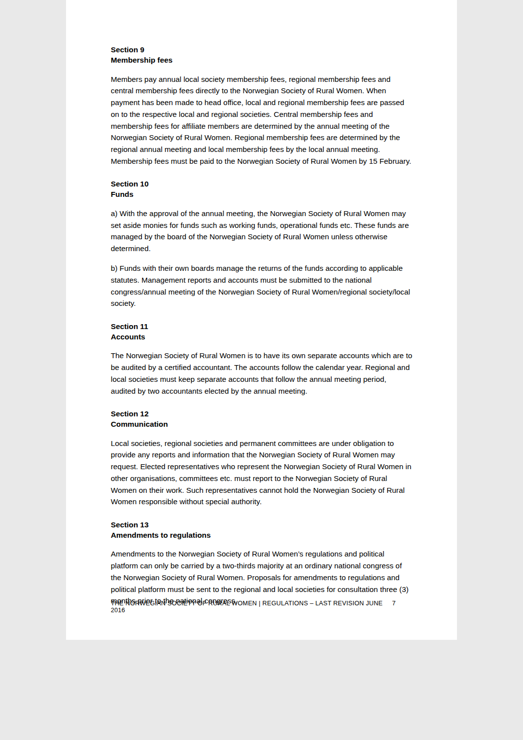Section 9
Membership fees
Members pay annual local society membership fees, regional membership fees and central membership fees directly to the Norwegian Society of Rural Women. When payment has been made to head office, local and regional membership fees are passed on to the respective local and regional societies. Central membership fees and membership fees for affiliate members are determined by the annual meeting of the Norwegian Society of Rural Women. Regional membership fees are determined by the regional annual meeting and local membership fees by the local annual meeting. Membership fees must be paid to the Norwegian Society of Rural Women by 15 February.
Section 10
Funds
a) With the approval of the annual meeting, the Norwegian Society of Rural Women may set aside monies for funds such as working funds, operational funds etc. These funds are managed by the board of the Norwegian Society of Rural Women unless otherwise determined.
b) Funds with their own boards manage the returns of the funds according to applicable statutes. Management reports and accounts must be submitted to the national congress/annual meeting of the Norwegian Society of Rural Women/regional society/local society.
Section 11
Accounts
The Norwegian Society of Rural Women is to have its own separate accounts which are to be audited by a certified accountant. The accounts follow the calendar year. Regional and local societies must keep separate accounts that follow the annual meeting period, audited by two accountants elected by the annual meeting.
Section 12
Communication
Local societies, regional societies and permanent committees are under obligation to provide any reports and information that the Norwegian Society of Rural Women may request. Elected representatives who represent the Norwegian Society of Rural Women in other organisations, committees etc. must report to the Norwegian Society of Rural Women on their work. Such representatives cannot hold the Norwegian Society of Rural Women responsible without special authority.
Section 13
Amendments to regulations
Amendments to the Norwegian Society of Rural Women’s regulations and political platform can only be carried by a two-thirds majority at an ordinary national congress of the Norwegian Society of Rural Women. Proposals for amendments to regulations and political platform must be sent to the regional and local societies for consultation three (3) months prior to the national congress.
THE NORWEGIAN SOCIETY OF RURAL WOMEN | REGULATIONS – LAST REVISION JUNE 2016 7